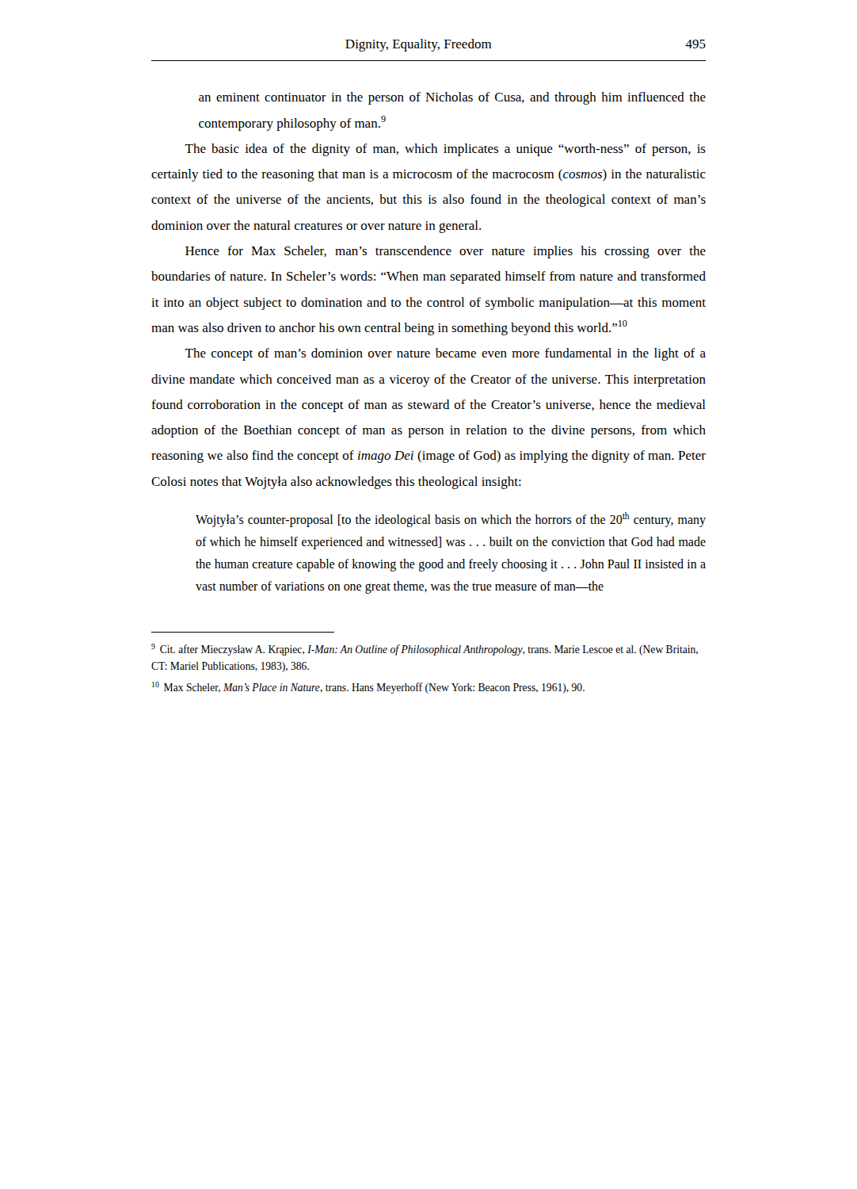Dignity, Equality, Freedom 495
an eminent continuator in the person of Nicholas of Cusa, and through him influenced the contemporary philosophy of man.9
The basic idea of the dignity of man, which implicates a unique “worth-ness” of person, is certainly tied to the reasoning that man is a microcosm of the macrocosm (cosmos) in the naturalistic context of the universe of the ancients, but this is also found in the theological context of man’s dominion over the natural creatures or over nature in general.
Hence for Max Scheler, man’s transcendence over nature implies his crossing over the boundaries of nature. In Scheler’s words: “When man separated himself from nature and transformed it into an object subject to domination and to the control of symbolic manipulation—at this moment man was also driven to anchor his own central being in something beyond this world.”10
The concept of man’s dominion over nature became even more fundamental in the light of a divine mandate which conceived man as a viceroy of the Creator of the universe. This interpretation found corroboration in the concept of man as steward of the Creator’s universe, hence the medieval adoption of the Boethian concept of man as person in relation to the divine persons, from which reasoning we also find the concept of imago Dei (image of God) as implying the dignity of man. Peter Colosi notes that Wojtyła also acknowledges this theological insight:
Wojtyła’s counter-proposal [to the ideological basis on which the horrors of the 20th century, many of which he himself experienced and witnessed] was . . . built on the conviction that God had made the human creature capable of knowing the good and freely choosing it . . . John Paul II insisted in a vast number of variations on one great theme, was the true measure of man—the
9 Cit. after Mieczysław A. Krąpiec, I-Man: An Outline of Philosophical Anthropology, trans. Marie Lescoe et al. (New Britain, CT: Mariel Publications, 1983), 386.
10 Max Scheler, Man’s Place in Nature, trans. Hans Meyerhoff (New York: Beacon Press, 1961), 90.